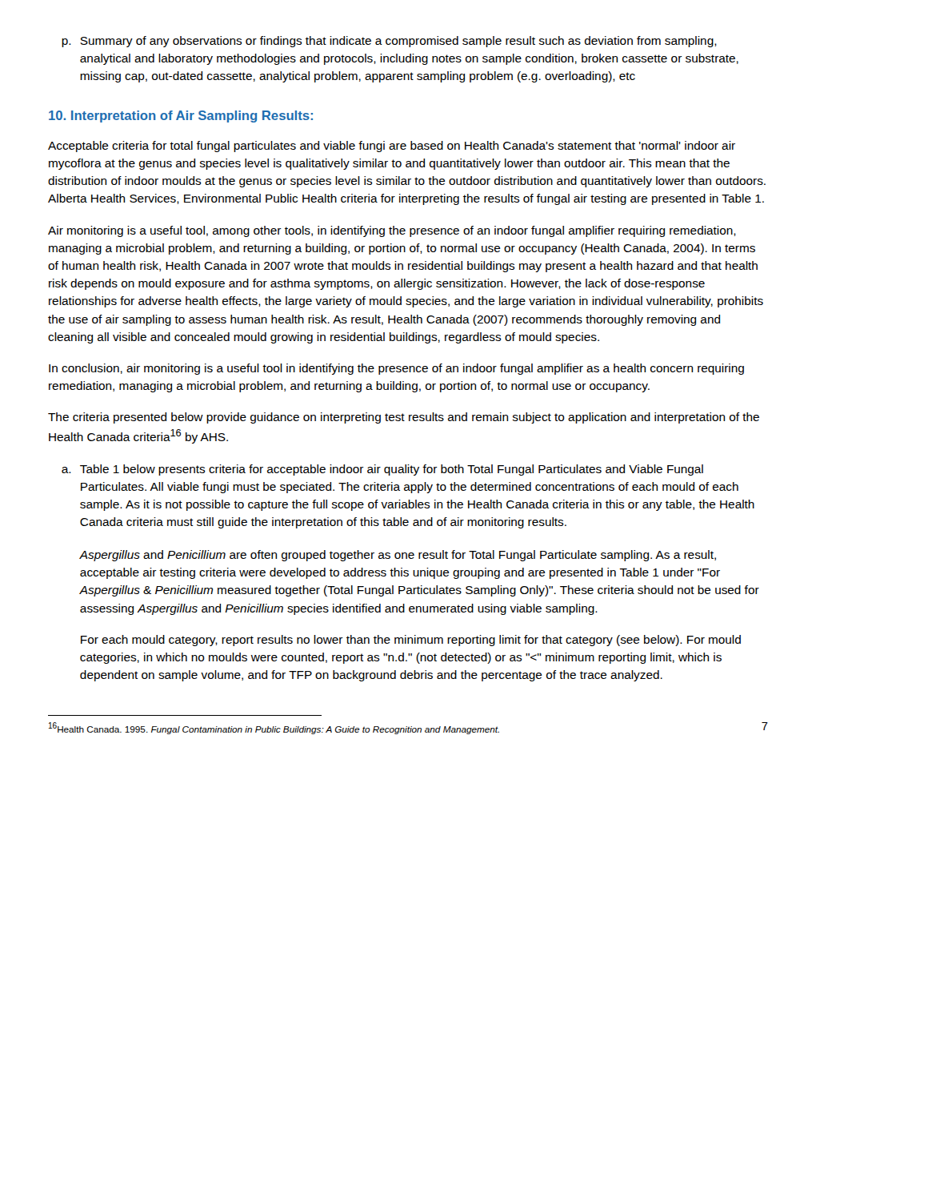Summary of any observations or findings that indicate a compromised sample result such as deviation from sampling, analytical and laboratory methodologies and protocols, including notes on sample condition, broken cassette or substrate, missing cap, out-dated cassette, analytical problem, apparent sampling problem (e.g. overloading), etc
10. Interpretation of Air Sampling Results:
Acceptable criteria for total fungal particulates and viable fungi are based on Health Canada's statement that 'normal' indoor air mycoflora at the genus and species level is qualitatively similar to and quantitatively lower than outdoor air. This mean that the distribution of indoor moulds at the genus or species level is similar to the outdoor distribution and quantitatively lower than outdoors. Alberta Health Services, Environmental Public Health criteria for interpreting the results of fungal air testing are presented in Table 1.
Air monitoring is a useful tool, among other tools, in identifying the presence of an indoor fungal amplifier requiring remediation, managing a microbial problem, and returning a building, or portion of, to normal use or occupancy (Health Canada, 2004). In terms of human health risk, Health Canada in 2007 wrote that moulds in residential buildings may present a health hazard and that health risk depends on mould exposure and for asthma symptoms, on allergic sensitization. However, the lack of dose-response relationships for adverse health effects, the large variety of mould species, and the large variation in individual vulnerability, prohibits the use of air sampling to assess human health risk. As result, Health Canada (2007) recommends thoroughly removing and cleaning all visible and concealed mould growing in residential buildings, regardless of mould species.
In conclusion, air monitoring is a useful tool in identifying the presence of an indoor fungal amplifier as a health concern requiring remediation, managing a microbial problem, and returning a building, or portion of, to normal use or occupancy.
The criteria presented below provide guidance on interpreting test results and remain subject to application and interpretation of the Health Canada criteria16 by AHS.
Table 1 below presents criteria for acceptable indoor air quality for both Total Fungal Particulates and Viable Fungal Particulates. All viable fungi must be speciated. The criteria apply to the determined concentrations of each mould of each sample. As it is not possible to capture the full scope of variables in the Health Canada criteria in this or any table, the Health Canada criteria must still guide the interpretation of this table and of air monitoring results.
Aspergillus and Penicillium are often grouped together as one result for Total Fungal Particulate sampling. As a result, acceptable air testing criteria were developed to address this unique grouping and are presented in Table 1 under "For Aspergillus & Penicillium measured together (Total Fungal Particulates Sampling Only)". These criteria should not be used for assessing Aspergillus and Penicillium species identified and enumerated using viable sampling.
For each mould category, report results no lower than the minimum reporting limit for that category (see below). For mould categories, in which no moulds were counted, report as "n.d." (not detected) or as "<" minimum reporting limit, which is dependent on sample volume, and for TFP on background debris and the percentage of the trace analyzed.
16Health Canada. 1995. Fungal Contamination in Public Buildings: A Guide to Recognition and Management.
7